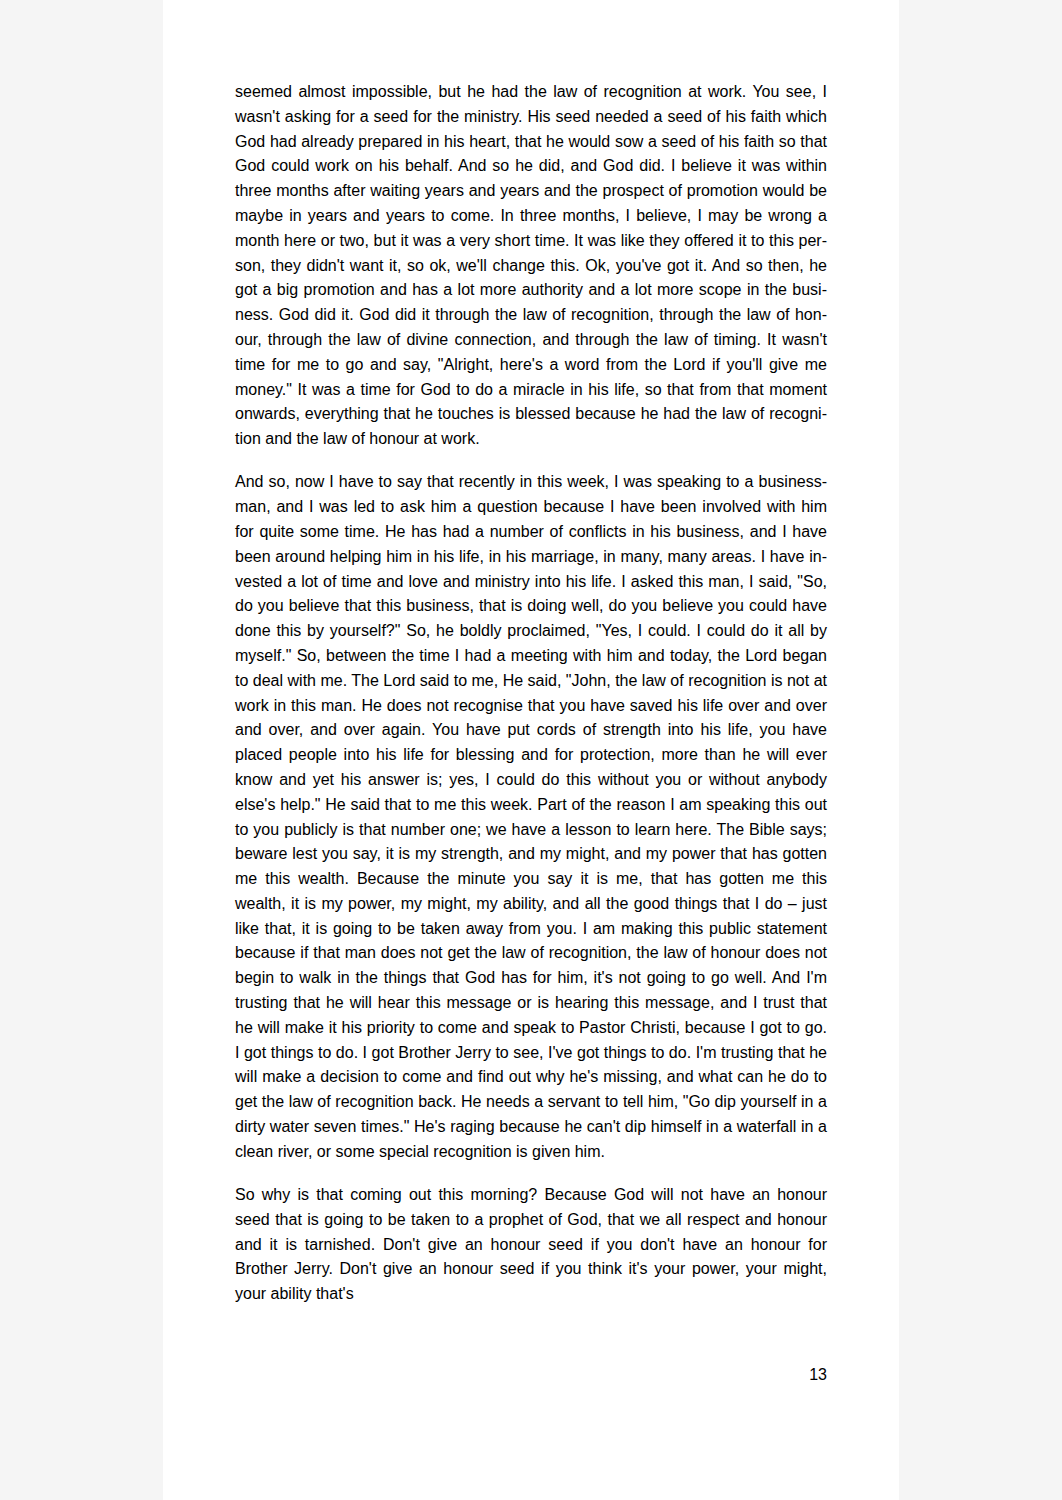seemed almost impossible, but he had the law of recognition at work. You see, I wasn't asking for a seed for the ministry. His seed needed a seed of his faith which God had already prepared in his heart, that he would sow a seed of his faith so that God could work on his behalf. And so he did, and God did. I believe it was within three months after waiting years and years and the prospect of promotion would be maybe in years and years to come. In three months, I believe, I may be wrong a month here or two, but it was a very short time. It was like they offered it to this person, they didn't want it, so ok, we'll change this. Ok, you've got it. And so then, he got a big promotion and has a lot more authority and a lot more scope in the business. God did it. God did it through the law of recognition, through the law of honour, through the law of divine connection, and through the law of timing. It wasn't time for me to go and say, "Alright, here's a word from the Lord if you'll give me money." It was a time for God to do a miracle in his life, so that from that moment onwards, everything that he touches is blessed because he had the law of recognition and the law of honour at work.
And so, now I have to say that recently in this week, I was speaking to a businessman, and I was led to ask him a question because I have been involved with him for quite some time. He has had a number of conflicts in his business, and I have been around helping him in his life, in his marriage, in many, many areas. I have invested a lot of time and love and ministry into his life. I asked this man, I said, "So, do you believe that this business, that is doing well, do you believe you could have done this by yourself?" So, he boldly proclaimed, "Yes, I could. I could do it all by myself." So, between the time I had a meeting with him and today, the Lord began to deal with me. The Lord said to me, He said, "John, the law of recognition is not at work in this man. He does not recognise that you have saved his life over and over and over, and over again. You have put cords of strength into his life, you have placed people into his life for blessing and for protection, more than he will ever know and yet his answer is; yes, I could do this without you or without anybody else's help." He said that to me this week. Part of the reason I am speaking this out to you publicly is that number one; we have a lesson to learn here. The Bible says; beware lest you say, it is my strength, and my might, and my power that has gotten me this wealth. Because the minute you say it is me, that has gotten me this wealth, it is my power, my might, my ability, and all the good things that I do – just like that, it is going to be taken away from you. I am making this public statement because if that man does not get the law of recognition, the law of honour does not begin to walk in the things that God has for him, it's not going to go well. And I'm trusting that he will hear this message or is hearing this message, and I trust that he will make it his priority to come and speak to Pastor Christi, because I got to go. I got things to do. I got Brother Jerry to see, I've got things to do. I'm trusting that he will make a decision to come and find out why he's missing, and what can he do to get the law of recognition back. He needs a servant to tell him, "Go dip yourself in a dirty water seven times." He's raging because he can't dip himself in a waterfall in a clean river, or some special recognition is given him.
So why is that coming out this morning? Because God will not have an honour seed that is going to be taken to a prophet of God, that we all respect and honour and it is tarnished. Don't give an honour seed if you don't have an honour for Brother Jerry. Don't give an honour seed if you think it's your power, your might, your ability that's
13